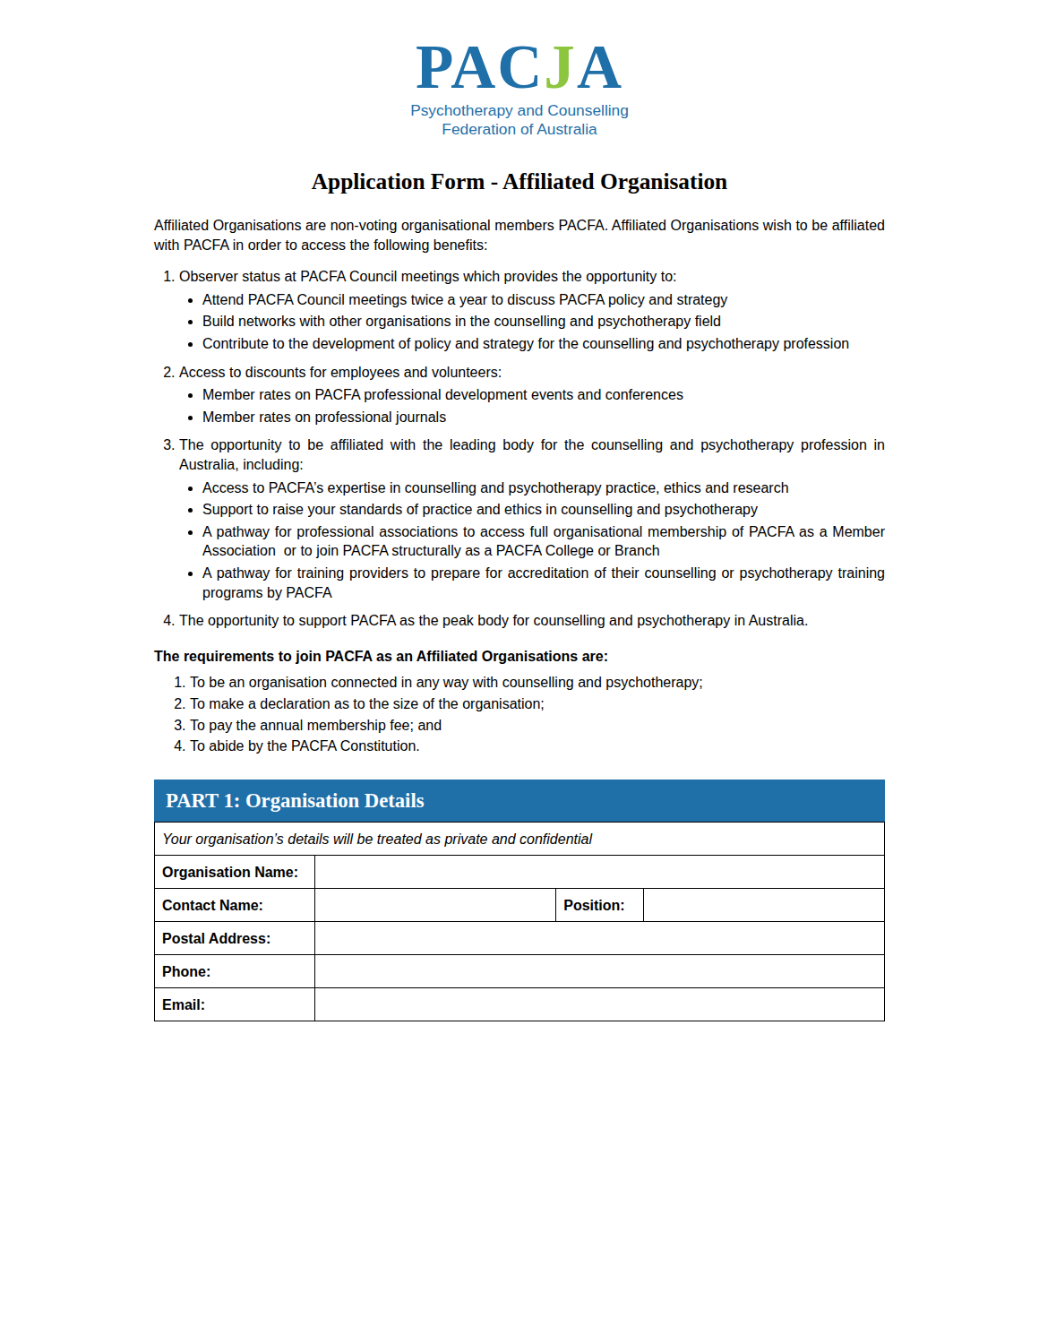PACJA
Psychotherapy and Counselling
Federation of Australia
Application Form - Affiliated Organisation
Affiliated Organisations are non-voting organisational members PACFA. Affiliated Organisations wish to be affiliated with PACFA in order to access the following benefits:
Observer status at PACFA Council meetings which provides the opportunity to:
Attend PACFA Council meetings twice a year to discuss PACFA policy and strategy
Build networks with other organisations in the counselling and psychotherapy field
Contribute to the development of policy and strategy for the counselling and psychotherapy profession
Access to discounts for employees and volunteers:
Member rates on PACFA professional development events and conferences
Member rates on professional journals
The opportunity to be affiliated with the leading body for the counselling and psychotherapy profession in Australia, including:
Access to PACFA’s expertise in counselling and psychotherapy practice, ethics and research
Support to raise your standards of practice and ethics in counselling and psychotherapy
A pathway for professional associations to access full organisational membership of PACFA as a Member Association or to join PACFA structurally as a PACFA College or Branch
A pathway for training providers to prepare for accreditation of their counselling or psychotherapy training programs by PACFA
The opportunity to support PACFA as the peak body for counselling and psychotherapy in Australia.
The requirements to join PACFA as an Affiliated Organisations are:
To be an organisation connected in any way with counselling and psychotherapy;
To make a declaration as to the size of the organisation;
To pay the annual membership fee; and
To abide by the PACFA Constitution.
PART 1: Organisation Details
| Your organisation’s details will be treated as private and confidential |
| Organisation Name: | |
| Contact Name: | | Position: | |
| Postal Address: | |
| Phone: | |
| Email: | |